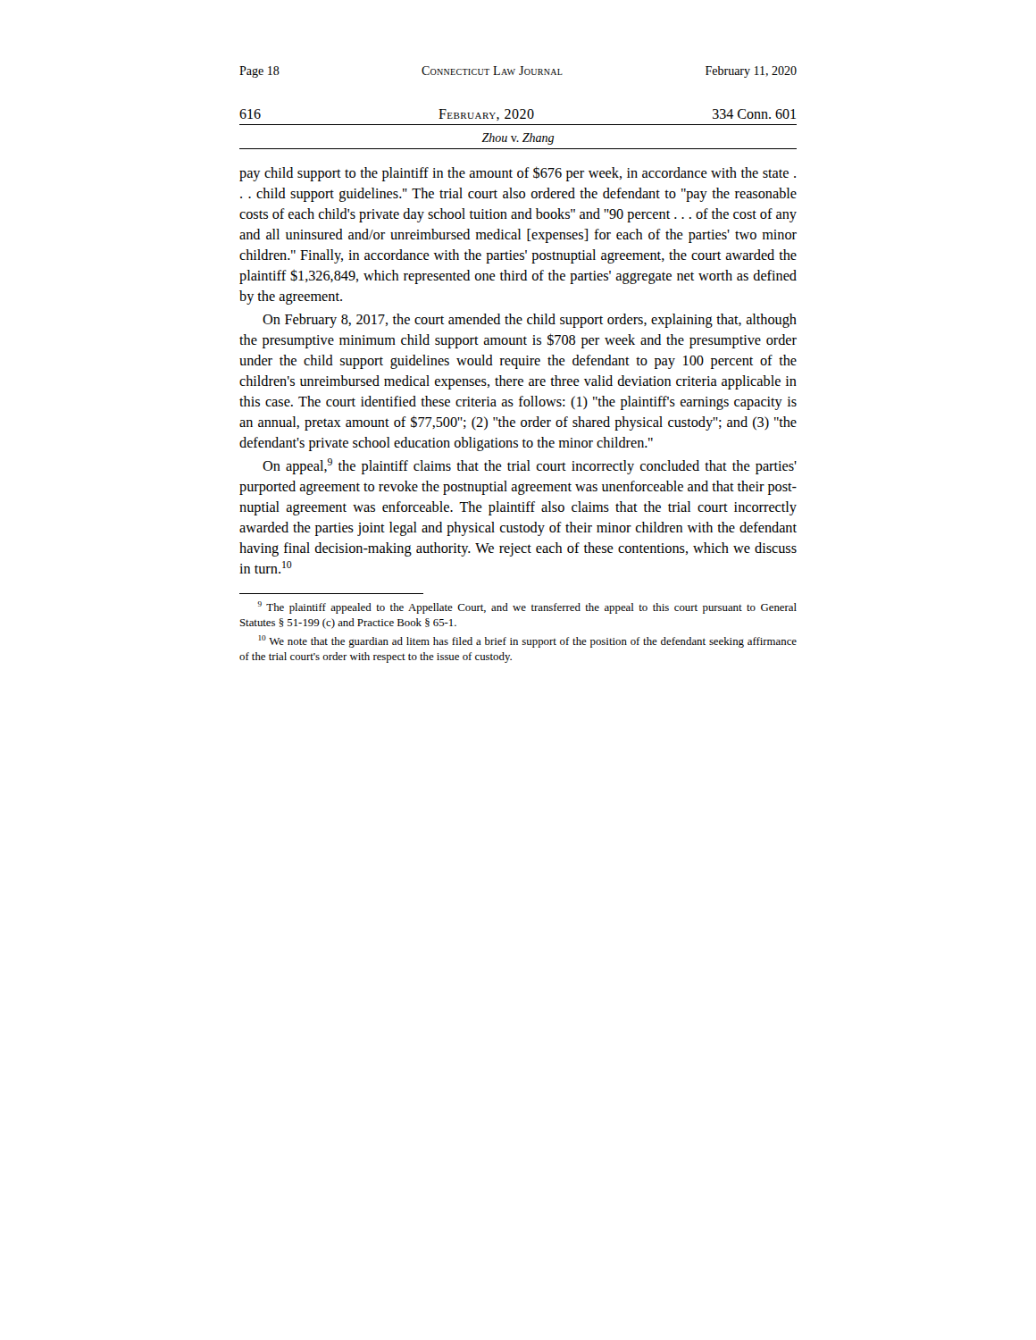Page 18 Connecticut Law Journal February 11, 2020
616 February, 2020 334 Conn. 601
Zhou v. Zhang
pay child support to the plaintiff in the amount of $676 per week, in accordance with the state . . . child support guidelines.'' The trial court also ordered the defendant to ''pay the reasonable costs of each child's private day school tuition and books'' and ''90 percent . . . of the cost of any and all uninsured and/or unreimbursed medical [expenses] for each of the parties' two minor children.'' Finally, in accordance with the parties' postnuptial agreement, the court awarded the plaintiff $1,326,849, which represented one third of the parties' aggregate net worth as defined by the agreement.
On February 8, 2017, the court amended the child support orders, explaining that, although the presumptive minimum child support amount is $708 per week and the presumptive order under the child support guidelines would require the defendant to pay 100 percent of the children's unreimbursed medical expenses, there are three valid deviation criteria applicable in this case. The court identified these criteria as follows: (1) ''the plaintiff's earnings capacity is an annual, pretax amount of $77,500''; (2) ''the order of shared physical custody''; and (3) ''the defendant's private school education obligations to the minor children.''
On appeal,9 the plaintiff claims that the trial court incorrectly concluded that the parties' purported agreement to revoke the postnuptial agreement was unenforceable and that their postnuptial agreement was enforceable. The plaintiff also claims that the trial court incorrectly awarded the parties joint legal and physical custody of their minor children with the defendant having final decision-making authority. We reject each of these contentions, which we discuss in turn.10
9 The plaintiff appealed to the Appellate Court, and we transferred the appeal to this court pursuant to General Statutes § 51-199 (c) and Practice Book § 65-1.
10 We note that the guardian ad litem has filed a brief in support of the position of the defendant seeking affirmance of the trial court's order with respect to the issue of custody.